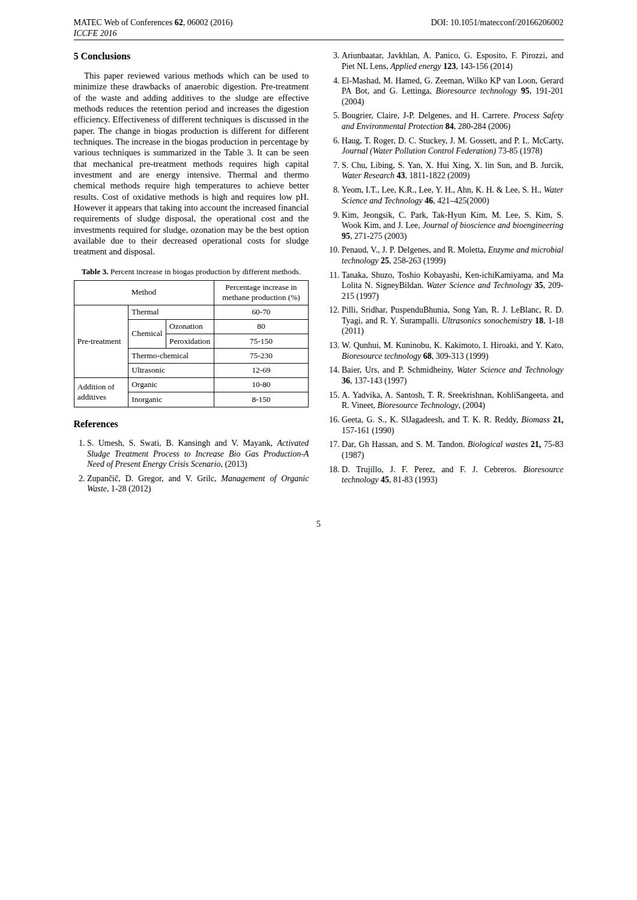MATEC Web of Conferences 62, 06002 (2016)
ICCFE 2016
DOI: 10.1051/matecconf/20166206002
5 Conclusions
This paper reviewed various methods which can be used to minimize these drawbacks of anaerobic digestion. Pre-treatment of the waste and adding additives to the sludge are effective methods reduces the retention period and increases the digestion efficiency. Effectiveness of different techniques is discussed in the paper. The change in biogas production is different for different techniques. The increase in the biogas production in percentage by various techniques is summarized in the Table 3. It can be seen that mechanical pre-treatment methods requires high capital investment and are energy intensive. Thermal and thermo chemical methods require high temperatures to achieve better results. Cost of oxidative methods is high and requires low pH. However it appears that taking into account the increased financial requirements of sludge disposal, the operational cost and the investments required for sludge, ozonation may be the best option available due to their decreased operational costs for sludge treatment and disposal.
Table 3. Percent increase in biogas production by different methods.
| Method | Percentage increase in methane production (%) |
| --- | --- |
| Pre-treatment | Thermal | 60-70 |
| Chemical | Ozonation | 80 |
| Peroxidation | 75-150 |
| Thermo-chemical | 75-230 |
| Ultrasonic | 12-69 |
| Addition of additives | Organic | 10-80 |
| Inorganic | 8-150 |
References
S. Umesh, S. Swati, B. Kansingh and V. Mayank, Activated Sludge Treatment Process to Increase Bio Gas Production-A Need of Present Energy Crisis Scenario, (2013)
Zupančič, D. Gregor, and V. Grilc, Management of Organic Waste, 1-28 (2012)
Ariunbaatar, Javkhlan, A. Panico, G. Esposito, F. Pirozzi, and Piet NL Lens, Applied energy 123, 143-156 (2014)
El-Mashad, M. Hamed, G. Zeeman, Wilko KP van Loon, Gerard PA Bot, and G. Lettinga, Bioresource technology 95, 191-201 (2004)
Bougrier, Claire, J-P. Delgenes, and H. Carrere. Process Safety and Environmental Protection 84, 280-284 (2006)
Haug, T. Roger, D. C. Stuckey, J. M. Gossett, and P. L. McCarty, Journal (Water Pollution Control Federation) 73-85 (1978)
S. Chu, Libing, S. Yan, X. Hui Xing, X. lin Sun, and B. Jurcik, Water Research 43, 1811-1822 (2009)
Yeom, I.T., Lee, K.R., Lee, Y. H., Ahn, K. H. & Lee, S. H., Water Science and Technology 46, 421–425(2000)
Kim, Jeongsik, C. Park, Tak-Hyun Kim, M. Lee, S. Kim, S. Wook Kim, and J. Lee, Journal of bioscience and bioengineering 95, 271-275 (2003)
Penaud, V., J. P. Delgenes, and R. Moletta, Enzyme and microbial technology 25, 258-263 (1999)
Tanaka, Shuzo, Toshio Kobayashi, Ken-ichiKamiyama, and Ma Lolita N. SigneyBildan. Water Science and Technology 35, 209-215 (1997)
Pilli, Sridhar, PuspenduBhunia, Song Yan, R. J. LeBlanc, R. D. Tyagi, and R. Y. Surampalli. Ultrasonics sonochemistry 18, 1-18 (2011)
W. Qunhui, M. Kuninobu, K. Kakimoto, I. Hiroaki, and Y. Kato, Bioresource technology 68, 309-313 (1999)
Baier, Urs, and P. Schmidheiny, Water Science and Technology 36, 137-143 (1997)
A. Yadvika, A. Santosh, T. R. Sreekrishnan, KohliSangeeta, and R. Vineet, Bioresource Technology, (2004)
Geeta, G. S., K. SlJagadeesh, and T. K. R. Reddy, Biomass 21, 157-161 (1990)
Dar, Gh Hassan, and S. M. Tandon. Biological wastes 21, 75-83 (1987)
D. Trujillo, J. F. Perez, and F. J. Cebreros. Bioresource technology 45, 81-83 (1993)
5